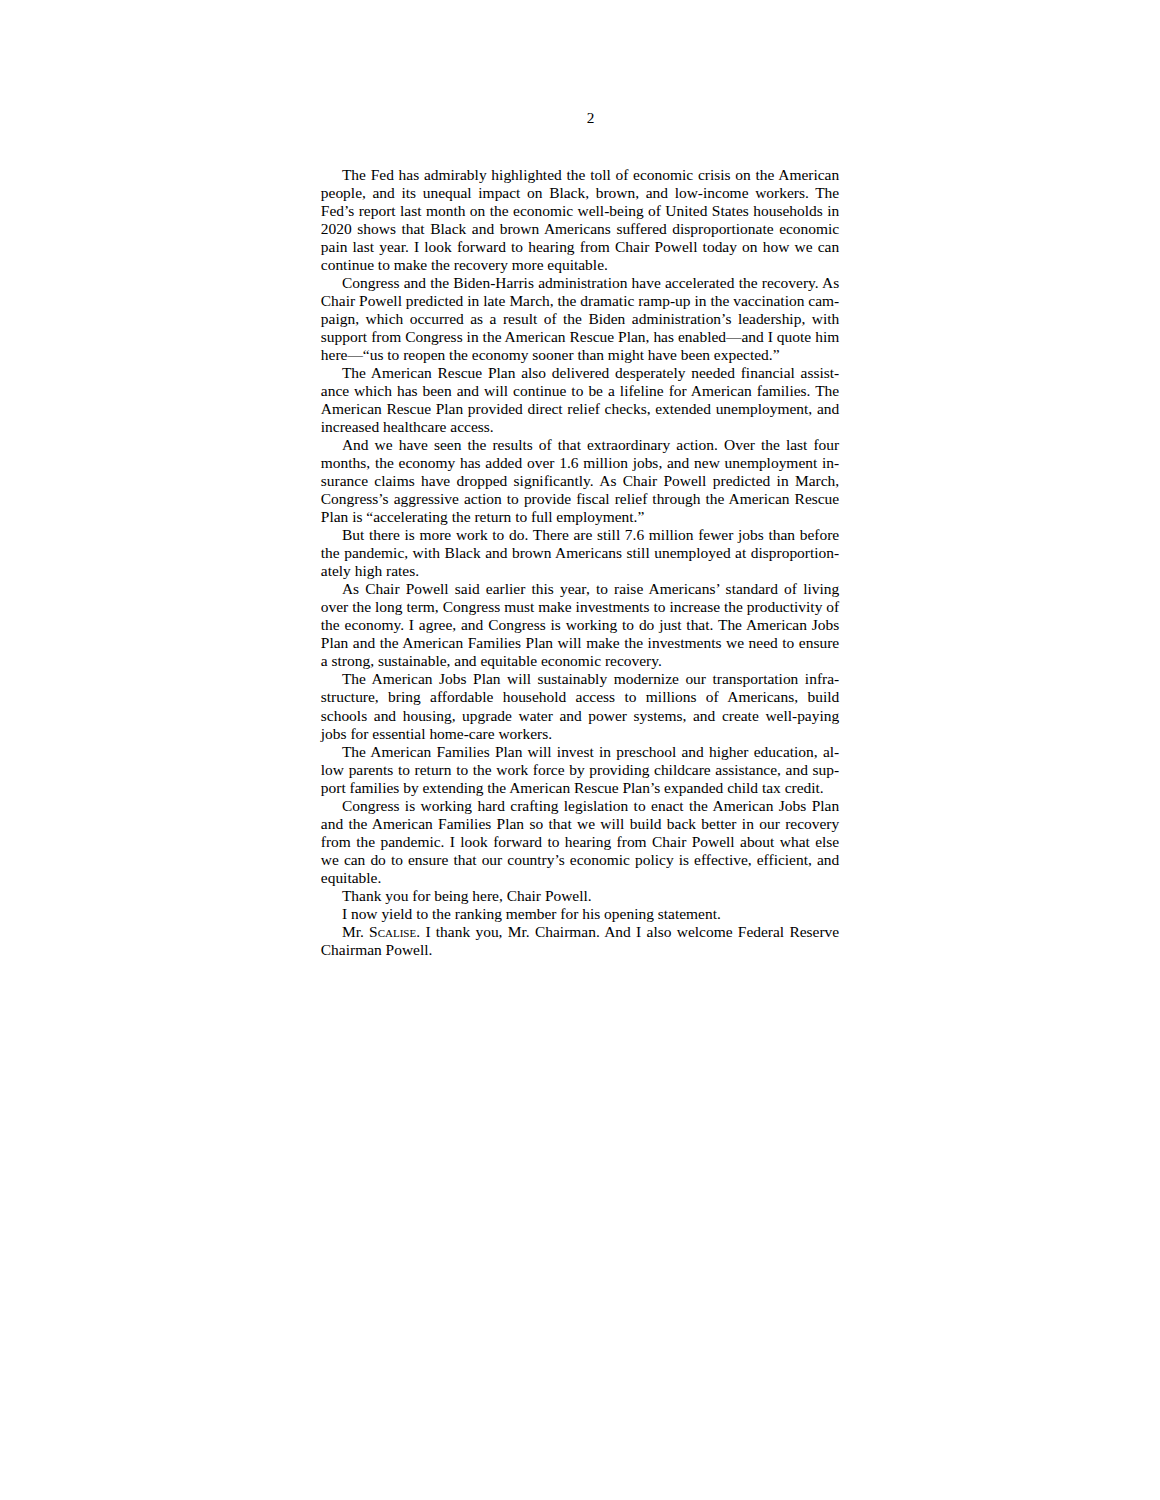2
The Fed has admirably highlighted the toll of economic crisis on the American people, and its unequal impact on Black, brown, and low-income workers. The Fed’s report last month on the economic well-being of United States households in 2020 shows that Black and brown Americans suffered disproportionate economic pain last year. I look forward to hearing from Chair Powell today on how we can continue to make the recovery more equitable.
Congress and the Biden-Harris administration have accelerated the recovery. As Chair Powell predicted in late March, the dramatic ramp-up in the vaccination campaign, which occurred as a result of the Biden administration’s leadership, with support from Congress in the American Rescue Plan, has enabled—and I quote him here—“us to reopen the economy sooner than might have been expected.”
The American Rescue Plan also delivered desperately needed financial assistance which has been and will continue to be a lifeline for American families. The American Rescue Plan provided direct relief checks, extended unemployment, and increased healthcare access.
And we have seen the results of that extraordinary action. Over the last four months, the economy has added over 1.6 million jobs, and new unemployment insurance claims have dropped significantly. As Chair Powell predicted in March, Congress’s aggressive action to provide fiscal relief through the American Rescue Plan is “accelerating the return to full employment.”
But there is more work to do. There are still 7.6 million fewer jobs than before the pandemic, with Black and brown Americans still unemployed at disproportionately high rates.
As Chair Powell said earlier this year, to raise Americans’ standard of living over the long term, Congress must make investments to increase the productivity of the economy. I agree, and Congress is working to do just that. The American Jobs Plan and the American Families Plan will make the investments we need to ensure a strong, sustainable, and equitable economic recovery.
The American Jobs Plan will sustainably modernize our transportation infrastructure, bring affordable household access to millions of Americans, build schools and housing, upgrade water and power systems, and create well-paying jobs for essential home-care workers.
The American Families Plan will invest in preschool and higher education, allow parents to return to the work force by providing childcare assistance, and support families by extending the American Rescue Plan’s expanded child tax credit.
Congress is working hard crafting legislation to enact the American Jobs Plan and the American Families Plan so that we will build back better in our recovery from the pandemic. I look forward to hearing from Chair Powell about what else we can do to ensure that our country’s economic policy is effective, efficient, and equitable.
Thank you for being here, Chair Powell.
I now yield to the ranking member for his opening statement.
Mr. Scalise. I thank you, Mr. Chairman. And I also welcome Federal Reserve Chairman Powell.